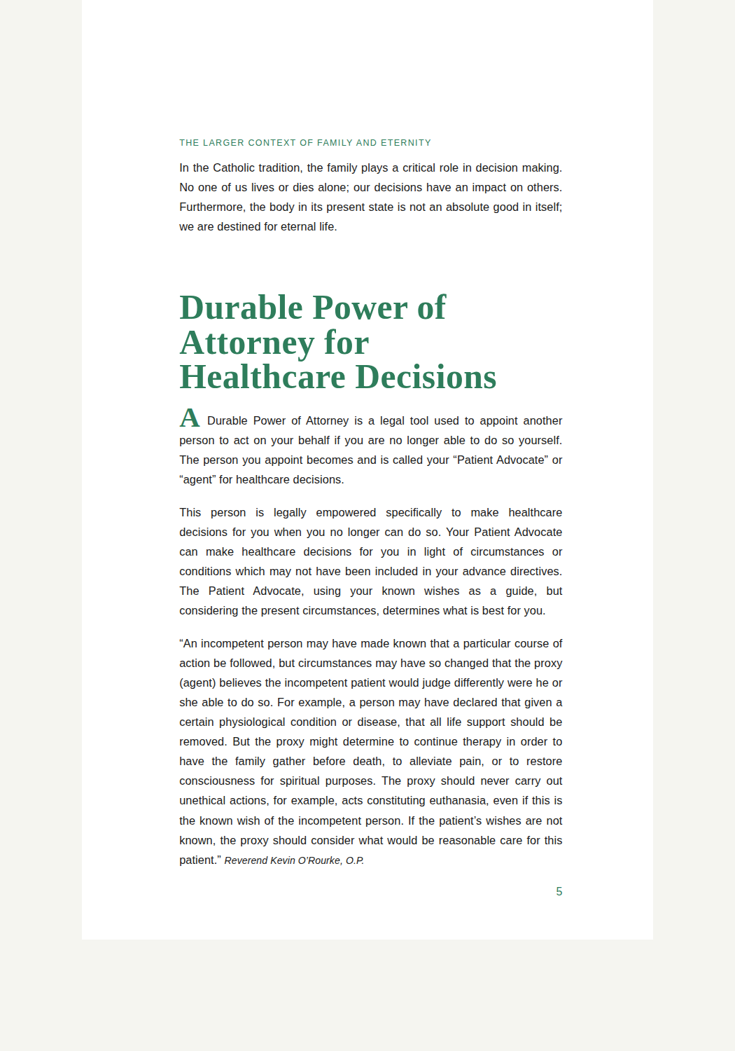The Larger Context of Family and Eternity
In the Catholic tradition, the family plays a critical role in decision making. No one of us lives or dies alone; our decisions have an impact on others. Furthermore, the body in its present state is not an absolute good in itself; we are destined for eternal life.
Durable Power of Attorney for
Healthcare Decisions
A Durable Power of Attorney is a legal tool used to appoint another person to act on your behalf if you are no longer able to do so yourself. The person you appoint becomes and is called your “Patient Advocate” or “agent” for healthcare decisions.
This person is legally empowered specifically to make healthcare decisions for you when you no longer can do so. Your Patient Advocate can make healthcare decisions for you in light of circumstances or conditions which may not have been included in your advance directives. The Patient Advocate, using your known wishes as a guide, but considering the present circumstances, determines what is best for you.
“An incompetent person may have made known that a particular course of action be followed, but circumstances may have so changed that the proxy (agent) believes the incompetent patient would judge differently were he or she able to do so. For example, a person may have declared that given a certain physiological condition or disease, that all life support should be removed. But the proxy might determine to continue therapy in order to have the family gather before death, to alleviate pain, or to restore consciousness for spiritual purposes. The proxy should never carry out unethical actions, for example, acts constituting euthanasia, even if this is the known wish of the incompetent person. If the patient’s wishes are not known, the proxy should consider what would be reasonable care for this patient.” Reverend Kevin O’Rourke, O.P.
5